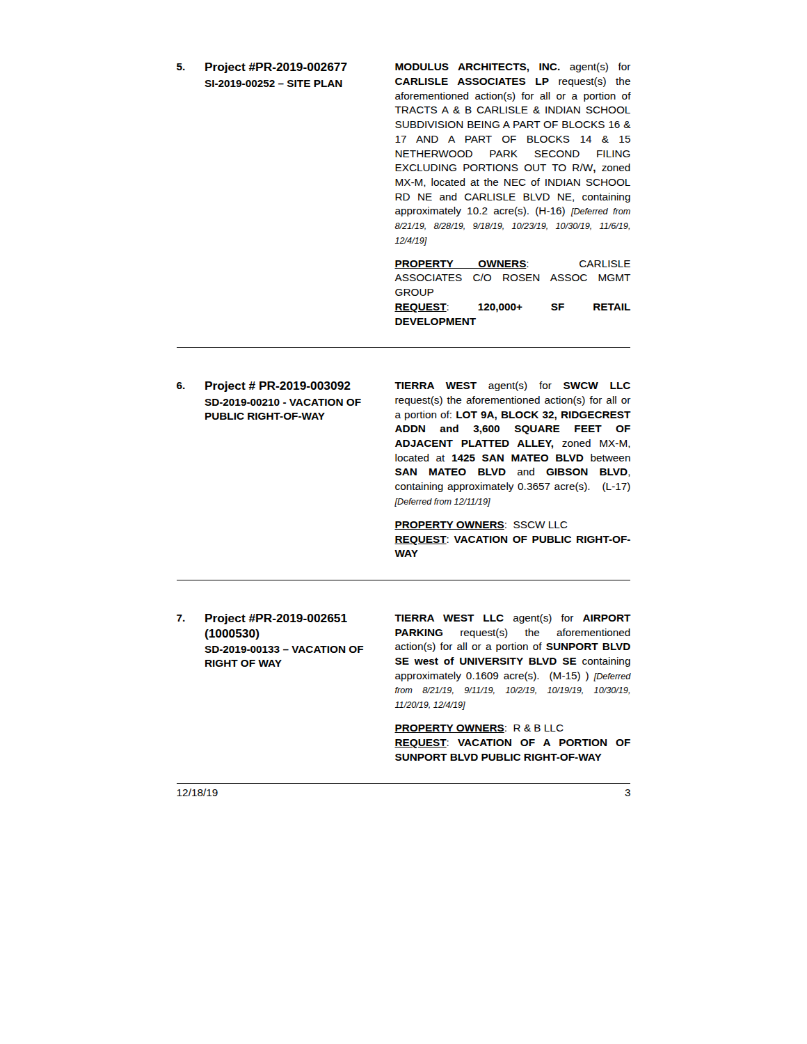| 5. | Project #PR-2019-002677 SI-2019-00252 – SITE PLAN | MODULUS ARCHITECTS, INC. agent(s) for CARLISLE ASSOCIATES LP request(s) the aforementioned action(s) for all or a portion of TRACTS A & B CARLISLE & INDIAN SCHOOL SUBDIVISION BEING A PART OF BLOCKS 16 & 17 AND A PART OF BLOCKS 14 & 15 NETHERWOOD PARK SECOND FILING EXCLUDING PORTIONS OUT TO R/W , zoned MX-M, located at the NEC of INDIAN SCHOOL RD NE and CARLISLE BLVD NE, containing approximately 10.2 acre(s). (H-16) [Deferred from 8/21/19, 8/28/19, 9/18/19, 10/23/19, 10/30/19, 11/6/19, 12/4/19] PROPERTY OWNERS : CARLISLE ASSOCIATES C/O ROSEN ASSOC MGMT GROUP REQUEST : 120,000+ SF RETAIL DEVELOPMENT |
| 6. | Project # PR-2019-003092 SD-2019-00210 - VACATION OF PUBLIC RIGHT-OF-WAY | TIERRA WEST agent(s) for SWCW LLC request(s) the aforementioned action(s) for all or a portion of: LOT 9A, BLOCK 32, RIDGECREST ADDN and 3,600 SQUARE FEET OF ADJACENT PLATTED ALLEY, zoned MX-M, located at 1425 SAN MATEO BLVD between SAN MATEO BLVD and GIBSON BLVD , containing approximately 0.3657 acre(s). (L-17) [Deferred from 12/11/19] PROPERTY OWNERS : SSCW LLC REQUEST : VACATION OF PUBLIC RIGHT-OF-WAY |
| 7. | Project #PR-2019-002651 (1000530) SD-2019-00133 – VACATION OF RIGHT OF WAY | TIERRA WEST LLC agent(s) for AIRPORT PARKING request(s) the aforementioned action(s) for all or a portion of SUNPORT BLVD SE west of UNIVERSITY BLVD SE containing approximately 0.1609 acre(s). (M-15) ) [Deferred from 8/21/19, 9/11/19, 10/2/19, 10/19/19, 10/30/19, 11/20/19, 12/4/19] PROPERTY OWNERS : R & B LLC REQUEST : VACATION OF A PORTION OF SUNPORT BLVD PUBLIC RIGHT-OF-WAY |
12/18/19 3